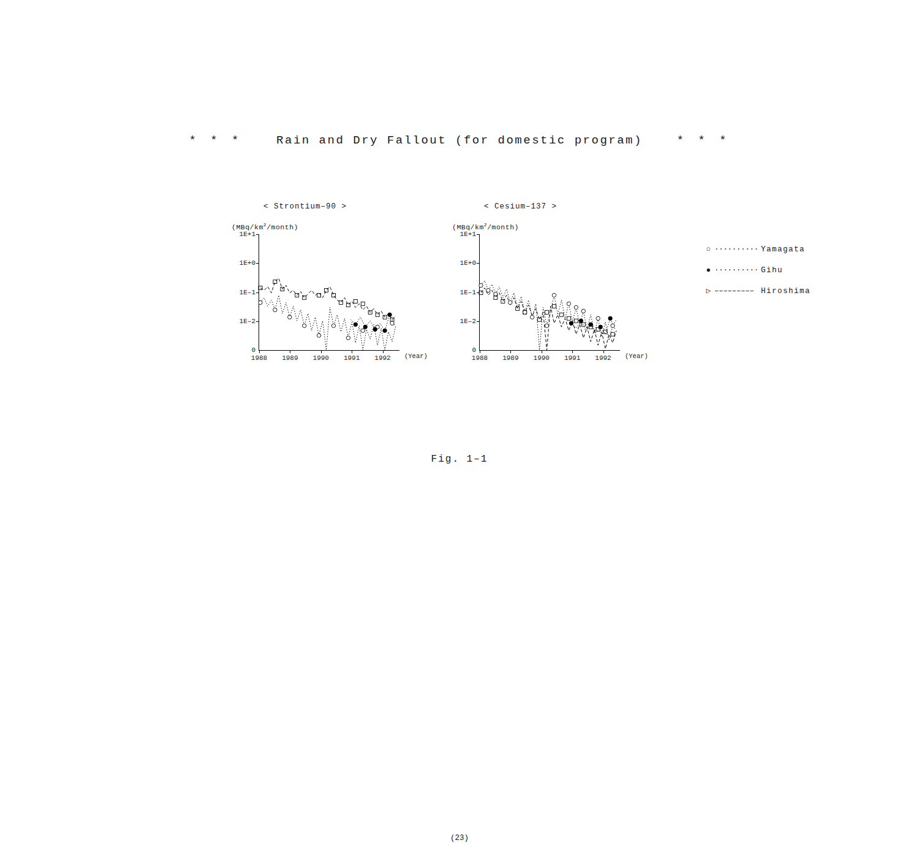* * * Rain and Dry Fallout (for domestic program) * * *
< Strontium–90 >
(MBq/km2/month)
1E+1 1E+0 1E–1 1E–2 0 1988 1989 1990 1991 1992 (Year)
< Cesium–137 >
(MBq/km2/month)
1E+1 1E+0 1E–1 1E–2 0 1988 1989 1990 1991 1992 (Year)
○···············Yamagata
●···············Gihu
▷–––––––––Hiroshima
Fig. 1–1
(23)